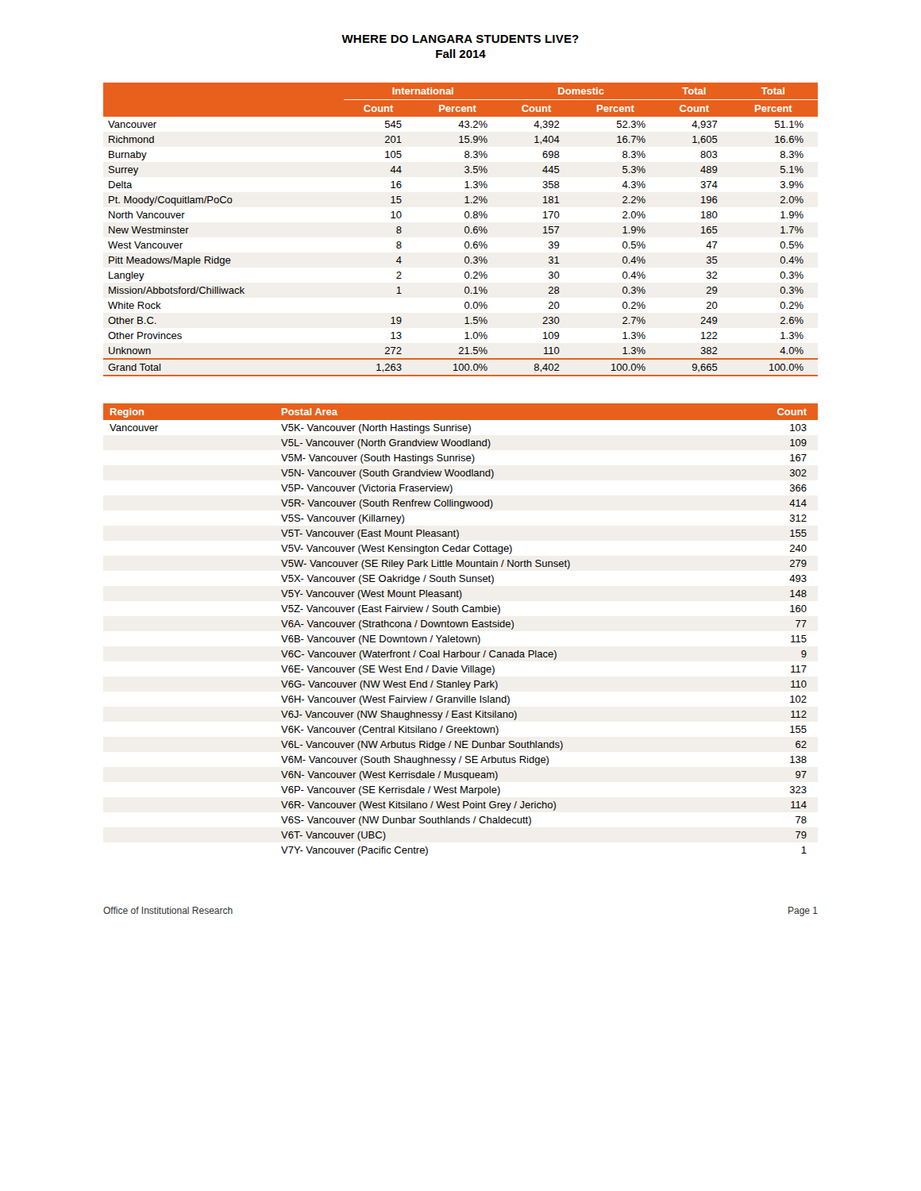WHERE DO LANGARA STUDENTS LIVE?
Fall 2014
| | International | Domestic | Total | Total |
| --- | --- | --- | --- | --- |
| | Count | Percent | Count | Percent | Count | Percent |
| Vancouver | 545 | 43.2% | 4,392 | 52.3% | 4,937 | 51.1% |
| Richmond | 201 | 15.9% | 1,404 | 16.7% | 1,605 | 16.6% |
| Burnaby | 105 | 8.3% | 698 | 8.3% | 803 | 8.3% |
| Surrey | 44 | 3.5% | 445 | 5.3% | 489 | 5.1% |
| Delta | 16 | 1.3% | 358 | 4.3% | 374 | 3.9% |
| Pt. Moody/Coquitlam/PoCo | 15 | 1.2% | 181 | 2.2% | 196 | 2.0% |
| North Vancouver | 10 | 0.8% | 170 | 2.0% | 180 | 1.9% |
| New Westminster | 8 | 0.6% | 157 | 1.9% | 165 | 1.7% |
| West Vancouver | 8 | 0.6% | 39 | 0.5% | 47 | 0.5% |
| Pitt Meadows/Maple Ridge | 4 | 0.3% | 31 | 0.4% | 35 | 0.4% |
| Langley | 2 | 0.2% | 30 | 0.4% | 32 | 0.3% |
| Mission/Abbotsford/Chilliwack | 1 | 0.1% | 28 | 0.3% | 29 | 0.3% |
| White Rock | | 0.0% | 20 | 0.2% | 20 | 0.2% |
| Other B.C. | 19 | 1.5% | 230 | 2.7% | 249 | 2.6% |
| Other Provinces | 13 | 1.0% | 109 | 1.3% | 122 | 1.3% |
| Unknown | 272 | 21.5% | 110 | 1.3% | 382 | 4.0% |
| Grand Total | 1,263 | 100.0% | 8,402 | 100.0% | 9,665 | 100.0% |
| Region | Postal Area | Count |
| --- | --- | --- |
| Vancouver | V5K- Vancouver (North Hastings Sunrise) | 103 |
| | V5L- Vancouver (North Grandview Woodland) | 109 |
| | V5M- Vancouver (South Hastings Sunrise) | 167 |
| | V5N- Vancouver (South Grandview Woodland) | 302 |
| | V5P- Vancouver (Victoria Fraserview) | 366 |
| | V5R- Vancouver (South Renfrew Collingwood) | 414 |
| | V5S- Vancouver (Killarney) | 312 |
| | V5T- Vancouver (East Mount Pleasant) | 155 |
| | V5V- Vancouver (West Kensington Cedar Cottage) | 240 |
| | V5W- Vancouver (SE Riley Park Little Mountain / North Sunset) | 279 |
| | V5X- Vancouver (SE Oakridge / South Sunset) | 493 |
| | V5Y- Vancouver (West Mount Pleasant) | 148 |
| | V5Z- Vancouver (East Fairview / South Cambie) | 160 |
| | V6A- Vancouver (Strathcona / Downtown Eastside) | 77 |
| | V6B- Vancouver (NE Downtown / Yaletown) | 115 |
| | V6C- Vancouver (Waterfront / Coal Harbour / Canada Place) | 9 |
| | V6E- Vancouver (SE West End / Davie Village) | 117 |
| | V6G- Vancouver (NW West End / Stanley Park) | 110 |
| | V6H- Vancouver (West Fairview / Granville Island) | 102 |
| | V6J- Vancouver (NW Shaughnessy / East Kitsilano) | 112 |
| | V6K- Vancouver (Central Kitsilano / Greektown) | 155 |
| | V6L- Vancouver (NW Arbutus Ridge / NE Dunbar Southlands) | 62 |
| | V6M- Vancouver (South Shaughnessy / SE Arbutus Ridge) | 138 |
| | V6N- Vancouver (West Kerrisdale / Musqueam) | 97 |
| | V6P- Vancouver (SE Kerrisdale / West Marpole) | 323 |
| | V6R- Vancouver (West Kitsilano / West Point Grey / Jericho) | 114 |
| | V6S- Vancouver (NW Dunbar Southlands / Chaldecutt) | 78 |
| | V6T- Vancouver (UBC) | 79 |
| | V7Y- Vancouver (Pacific Centre) | 1 |
Office of Institutional Research Page 1